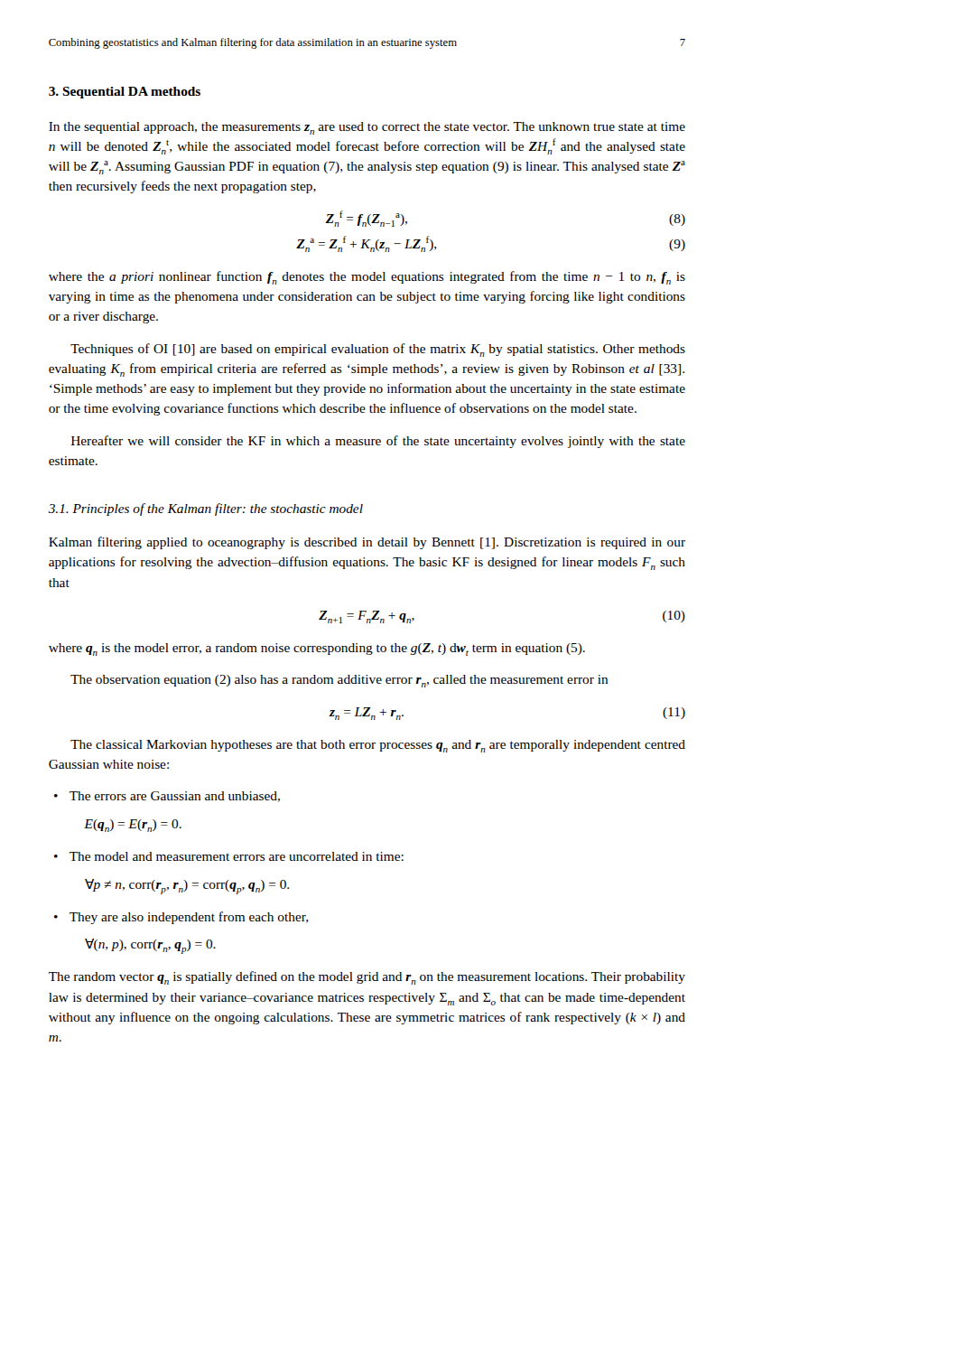Combining geostatistics and Kalman filtering for data assimilation in an estuarine system 7
3. Sequential DA methods
In the sequential approach, the measurements zn are used to correct the state vector. The unknown true state at time n will be denoted Znt, while the associated model forecast before correction will be ZHnf and the analysed state will be Zna. Assuming Gaussian PDF in equation (7), the analysis step equation (9) is linear. This analysed state Za then recursively feeds the next propagation step,
Znf = fn(Zn−1a), (8)
Zna = Znf + Kn(zn − LZnf), (9)
where the a priori nonlinear function fn denotes the model equations integrated from the time n − 1 to n, fn is varying in time as the phenomena under consideration can be subject to time varying forcing like light conditions or a river discharge.
Techniques of OI [10] are based on empirical evaluation of the matrix Kn by spatial statistics. Other methods evaluating Kn from empirical criteria are referred as ‘simple methods’, a review is given by Robinson et al [33]. ‘Simple methods’ are easy to implement but they provide no information about the uncertainty in the state estimate or the time evolving covariance functions which describe the influence of observations on the model state.
Hereafter we will consider the KF in which a measure of the state uncertainty evolves jointly with the state estimate.
3.1. Principles of the Kalman filter: the stochastic model
Kalman filtering applied to oceanography is described in detail by Bennett [1]. Discretization is required in our applications for resolving the advection–diffusion equations. The basic KF is designed for linear models Fn such that
Zn+1 = FnZn + qn, (10)
where qn is the model error, a random noise corresponding to the g(Z, t) dwt term in equation (5).
The observation equation (2) also has a random additive error rn, called the measurement error in
zn = LZn + rn. (11)
The classical Markovian hypotheses are that both error processes qn and rn are temporally independent centred Gaussian white noise:
The errors are Gaussian and unbiased,
E(qn) = E(rn) = 0.
The model and measurement errors are uncorrelated in time:
∀p ≠ n, corr(rp, rn) = corr(qp, qn) = 0.
They are also independent from each other,
∀(n, p), corr(rn, qp) = 0.
The random vector qn is spatially defined on the model grid and rn on the measurement locations. Their probability law is determined by their variance–covariance matrices respectively Σm and Σo that can be made time-dependent without any influence on the ongoing calculations. These are symmetric matrices of rank respectively (k × l) and m.